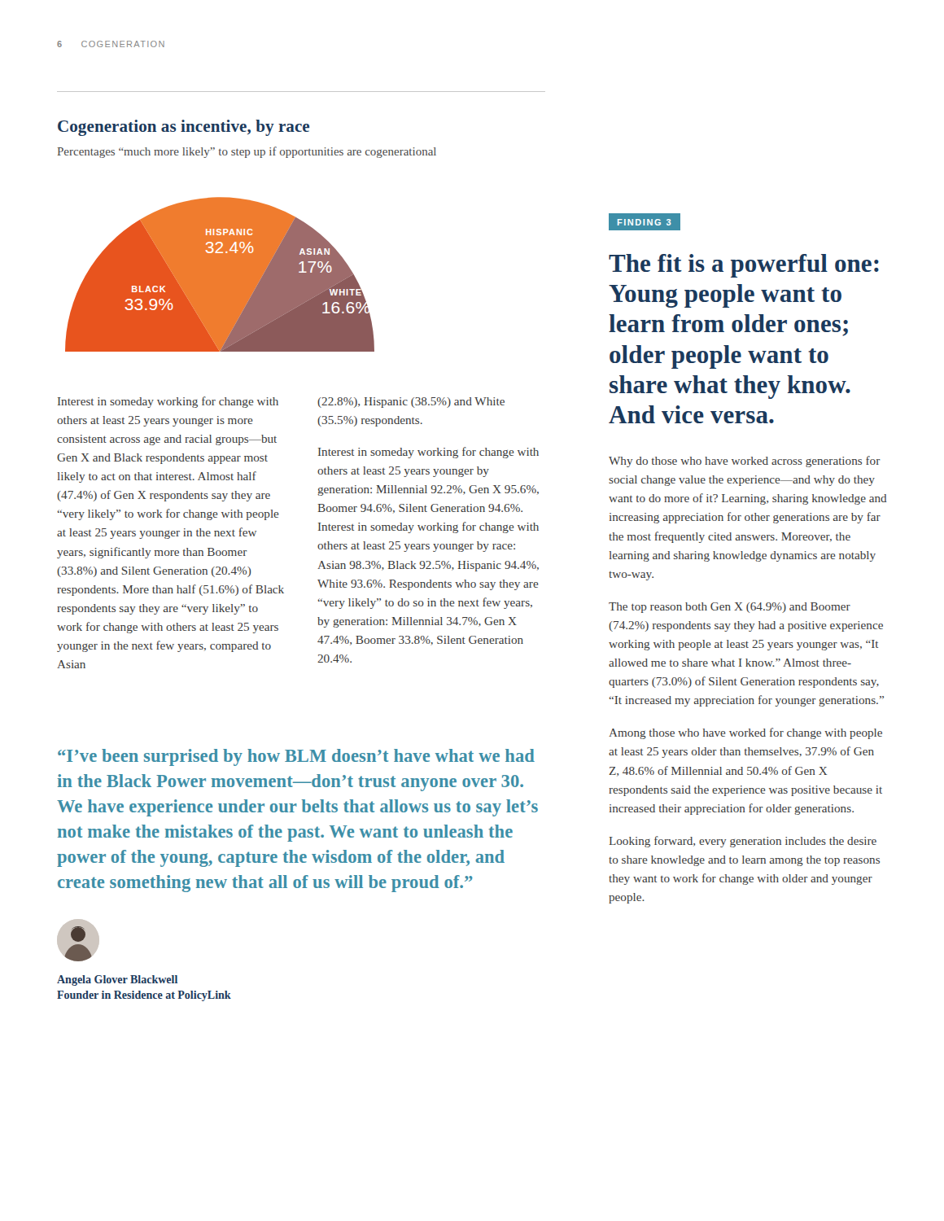6 COGENERATION
Cogeneration as incentive, by race
Percentages “much more likely” to step up if opportunities are cogenerational
BLACK 33.9%
HISPANIC 32.4%
ASIAN 17%
WHITE 16.6%
Interest in someday working for change with others at least 25 years younger is more consistent across age and racial groups—but Gen X and Black respondents appear most likely to act on that interest. Almost half (47.4%) of Gen X respondents say they are “very likely” to work for change with people at least 25 years younger in the next few years, significantly more than Boomer (33.8%) and Silent Generation (20.4%) respondents. More than half (51.6%) of Black respondents say they are “very likely” to work for change with others at least 25 years younger in the next few years, compared to Asian
(22.8%), Hispanic (38.5%) and White (35.5%) respondents.
Interest in someday working for change with others at least 25 years younger by generation: Millennial 92.2%, Gen X 95.6%, Boomer 94.6%, Silent Generation 94.6%. Interest in someday working for change with others at least 25 years younger by race: Asian 98.3%, Black 92.5%, Hispanic 94.4%, White 93.6%. Respondents who say they are “very likely” to do so in the next few years, by generation: Millennial 34.7%, Gen X 47.4%, Boomer 33.8%, Silent Generation 20.4%.
“I’ve been surprised by how BLM doesn’t have what we had in the Black Power movement—don’t trust anyone over 30. We have experience under our belts that allows us to say let’s not make the mistakes of the past. We want to unleash the power of the young, capture the wisdom of the older, and create something new that all of us will be proud of.”
Angela Glover Blackwell
Founder in Residence at PolicyLink
FINDING 3
The fit is a powerful one: Young people want to learn from older ones; older people want to share what they know. And vice versa.
Why do those who have worked across generations for social change value the experience—and why do they want to do more of it? Learning, sharing knowledge and increasing appreciation for other generations are by far the most frequently cited answers. Moreover, the learning and sharing knowledge dynamics are notably two-way.
The top reason both Gen X (64.9%) and Boomer (74.2%) respondents say they had a positive experience working with people at least 25 years younger was, “It allowed me to share what I know.” Almost three-quarters (73.0%) of Silent Generation respondents say, “It increased my appreciation for younger generations.”
Among those who have worked for change with people at least 25 years older than themselves, 37.9% of Gen Z, 48.6% of Millennial and 50.4% of Gen X respondents said the experience was positive because it increased their appreciation for older generations.
Looking forward, every generation includes the desire to share knowledge and to learn among the top reasons they want to work for change with older and younger people.